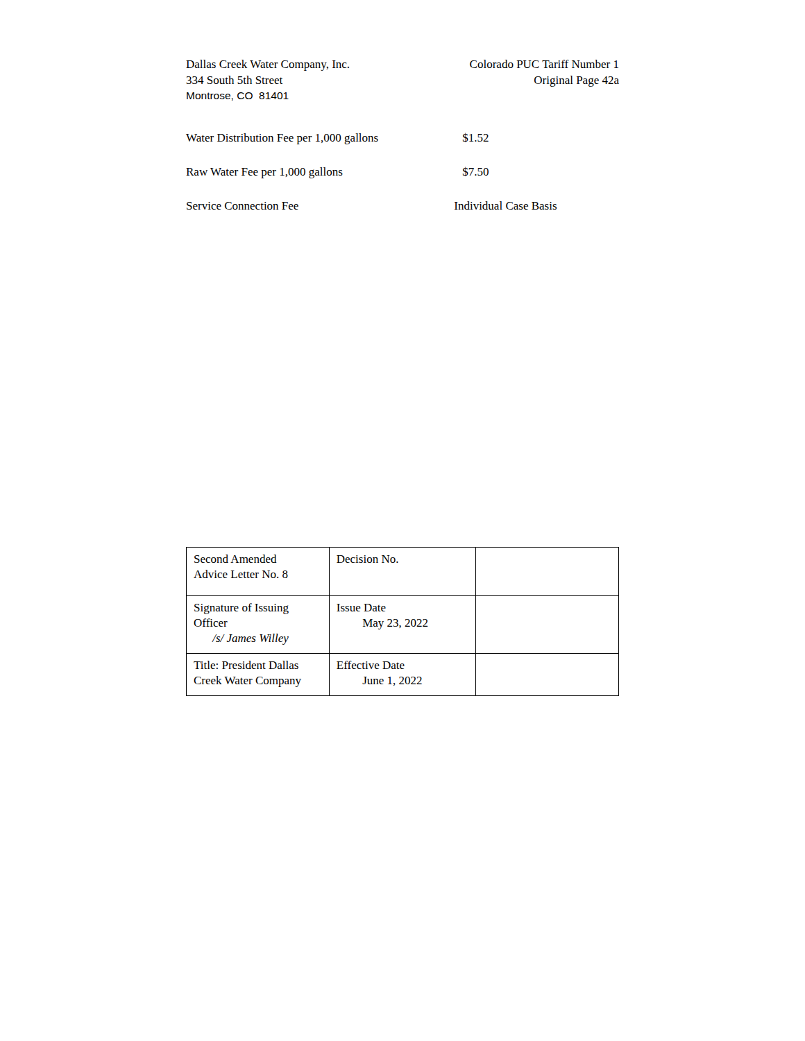Dallas Creek Water Company, Inc. 334 South 5th Street Montrose, CO 81401
Colorado PUC Tariff Number 1 Original Page 42a
| Water Distribution Fee per 1,000 gallons | $1.52 |
| Raw Water Fee per 1,000 gallons | $7.50 |
| Service Connection Fee | Individual Case Basis |
| Second Amended Advice Letter No. 8 | Decision No. | |
| Signature of Issuing Officer /s/ James Willey | Issue Date May 23, 2022 | |
| Title: President Dallas Creek Water Company | Effective Date June 1, 2022 | |